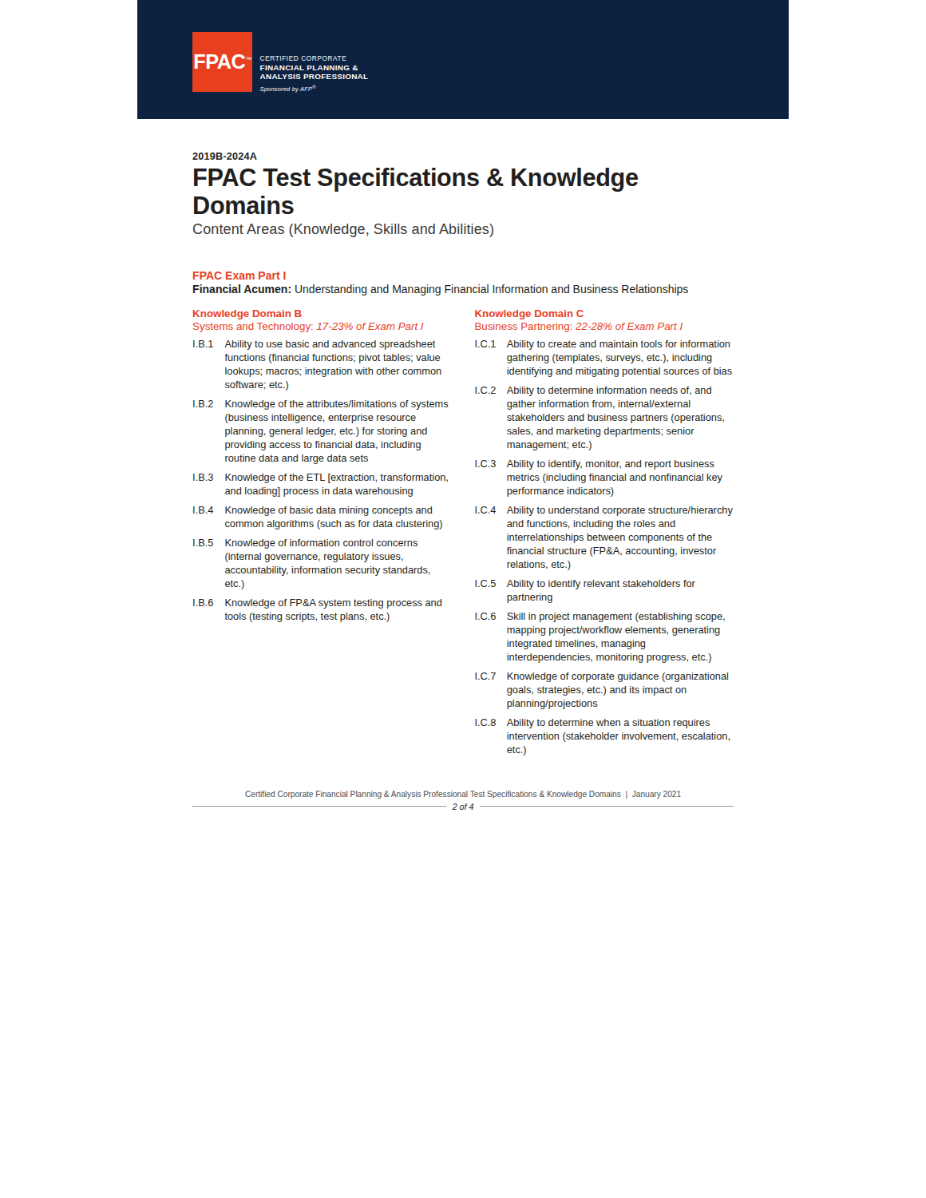FPAC™
Certified Corporate
Financial Planning &
Analysis Professional
Sponsored by AFP®
2019B-2024A
FPAC Test Specifications & Knowledge Domains
Content Areas (Knowledge, Skills and Abilities)
FPAC Exam Part I
Financial Acumen: Understanding and Managing Financial Information and Business Relationships
Knowledge Domain B
Systems and Technology: 17-23% of Exam Part I
I.B.1
Ability to use basic and advanced spreadsheet functions (financial functions; pivot tables; value lookups; macros; integration with other common software; etc.)
I.B.2
Knowledge of the attributes/limitations of systems (business intelligence, enterprise resource planning, general ledger, etc.) for storing and providing access to financial data, including routine data and large data sets
I.B.3
Knowledge of the ETL [extraction, transformation, and loading] process in data warehousing
I.B.4
Knowledge of basic data mining concepts and common algorithms (such as for data clustering)
I.B.5
Knowledge of information control concerns (internal governance, regulatory issues, accountability, information security standards, etc.)
I.B.6
Knowledge of FP&A system testing process and tools (testing scripts, test plans, etc.)
Knowledge Domain C
Business Partnering: 22-28% of Exam Part I
I.C.1
Ability to create and maintain tools for information gathering (templates, surveys, etc.), including identifying and mitigating potential sources of bias
I.C.2
Ability to determine information needs of, and gather information from, internal/external stakeholders and business partners (operations, sales, and marketing departments; senior management; etc.)
I.C.3
Ability to identify, monitor, and report business metrics (including financial and nonfinancial key performance indicators)
I.C.4
Ability to understand corporate structure/hierarchy and functions, including the roles and interrelationships between components of the financial structure (FP&A, accounting, investor relations, etc.)
I.C.5
Ability to identify relevant stakeholders for partnering
I.C.6
Skill in project management (establishing scope, mapping project/workflow elements, generating integrated timelines, managing interdependencies, monitoring progress, etc.)
I.C.7
Knowledge of corporate guidance (organizational goals, strategies, etc.) and its impact on planning/projections
I.C.8
Ability to determine when a situation requires intervention (stakeholder involvement, escalation, etc.)
Certified Corporate Financial Planning & Analysis Professional Test Specifications & Knowledge Domains | January 2021
2 of 4